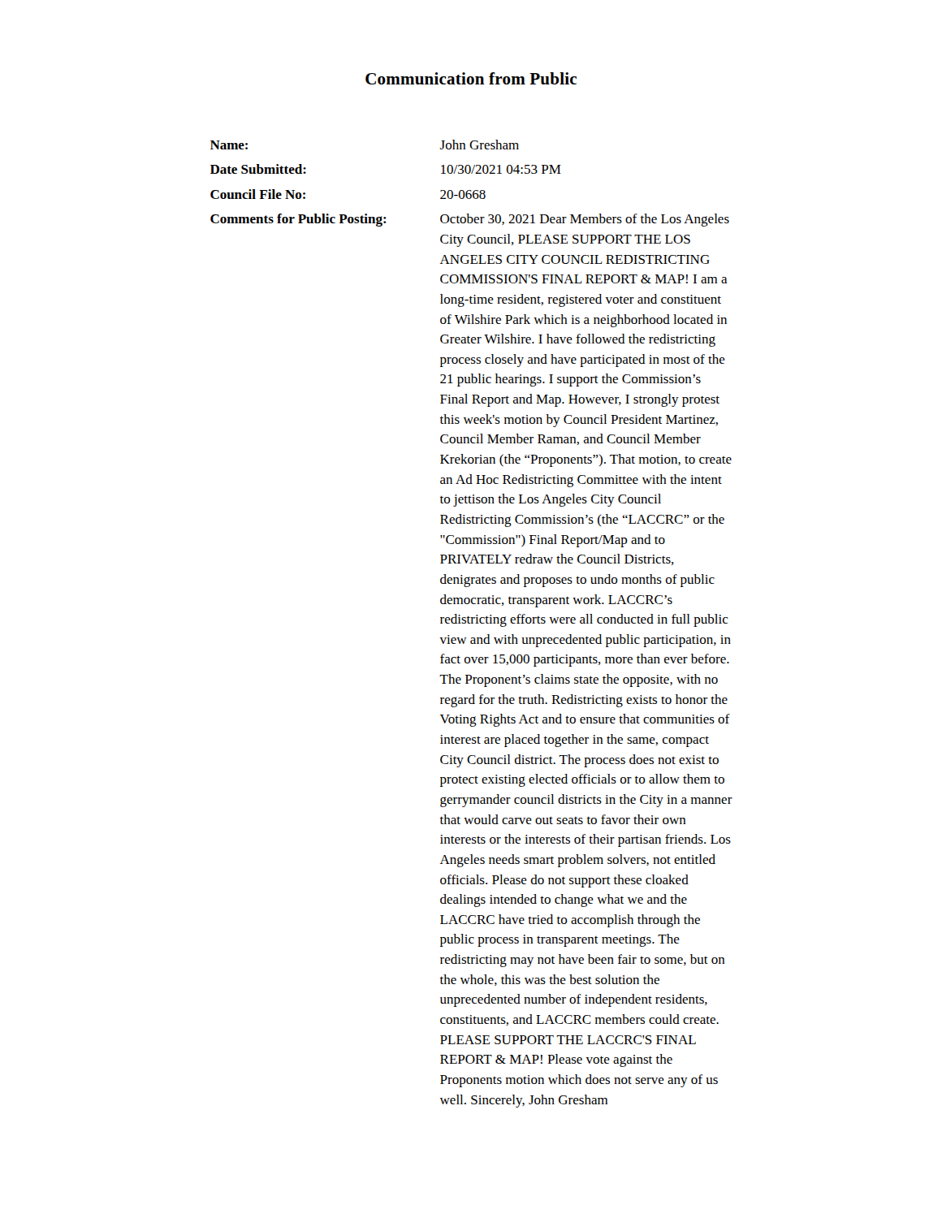Communication from Public
| Name: | John Gresham |
| Date Submitted: | 10/30/2021 04:53 PM |
| Council File No: | 20-0668 |
| Comments for Public Posting: | October 30, 2021 Dear Members of the Los Angeles City Council, PLEASE SUPPORT THE LOS ANGELES CITY COUNCIL REDISTRICTING COMMISSION'S FINAL REPORT & MAP! I am a long-time resident, registered voter and constituent of Wilshire Park which is a neighborhood located in Greater Wilshire. I have followed the redistricting process closely and have participated in most of the 21 public hearings. I support the Commission’s Final Report and Map. However, I strongly protest this week's motion by Council President Martinez, Council Member Raman, and Council Member Krekorian (the “Proponents”). That motion, to create an Ad Hoc Redistricting Committee with the intent to jettison the Los Angeles City Council Redistricting Commission’s (the “LACCRC” or the "Commission") Final Report/Map and to PRIVATELY redraw the Council Districts, denigrates and proposes to undo months of public democratic, transparent work. LACCRC’s redistricting efforts were all conducted in full public view and with unprecedented public participation, in fact over 15,000 participants, more than ever before. The Proponent’s claims state the opposite, with no regard for the truth. Redistricting exists to honor the Voting Rights Act and to ensure that communities of interest are placed together in the same, compact City Council district. The process does not exist to protect existing elected officials or to allow them to gerrymander council districts in the City in a manner that would carve out seats to favor their own interests or the interests of their partisan friends. Los Angeles needs smart problem solvers, not entitled officials. Please do not support these cloaked dealings intended to change what we and the LACCRC have tried to accomplish through the public process in transparent meetings. The redistricting may not have been fair to some, but on the whole, this was the best solution the unprecedented number of independent residents, constituents, and LACCRC members could create. PLEASE SUPPORT THE LACCRC'S FINAL REPORT & MAP! Please vote against the Proponents motion which does not serve any of us well. Sincerely, John Gresham |